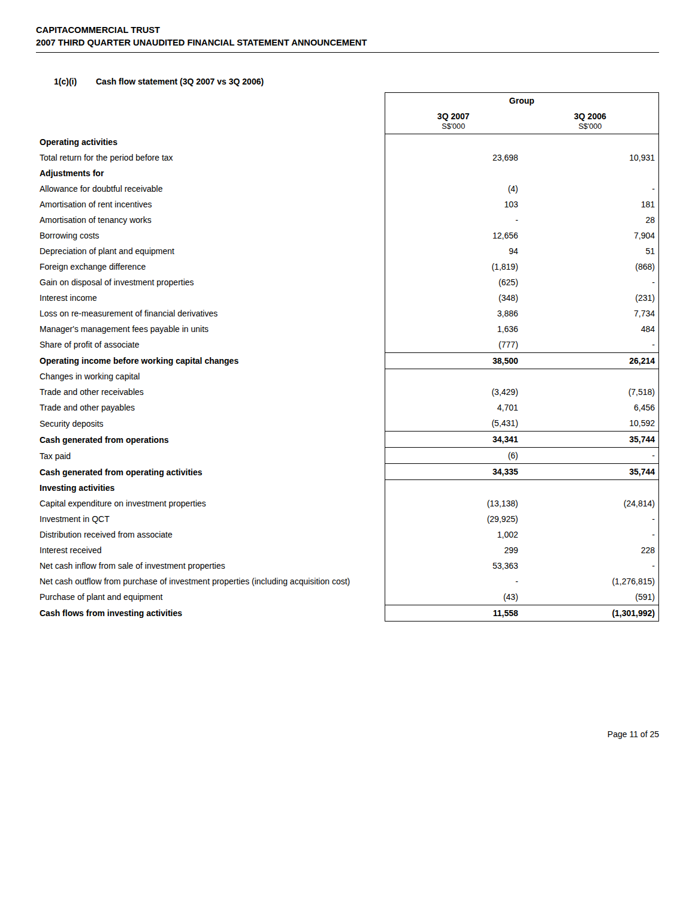CAPITACOMMERCIAL TRUST
2007 THIRD QUARTER UNAUDITED FINANCIAL STATEMENT ANNOUNCEMENT
1(c)(i) Cash flow statement (3Q 2007 vs 3Q 2006)
| | Group |
| | 3Q 2007 S$'000 | 3Q 2006 S$'000 |
| Operating activities | | |
| Total return for the period before tax | 23,698 | 10,931 |
| Adjustments for | | |
| Allowance for doubtful receivable | (4) | - |
| Amortisation of rent incentives | 103 | 181 |
| Amortisation of tenancy works | - | 28 |
| Borrowing costs | 12,656 | 7,904 |
| Depreciation of plant and equipment | 94 | 51 |
| Foreign exchange difference | (1,819) | (868) |
| Gain on disposal of investment properties | (625) | - |
| Interest income | (348) | (231) |
| Loss on re-measurement of financial derivatives | 3,886 | 7,734 |
| Manager's management fees payable in units | 1,636 | 484 |
| Share of profit of associate | (777) | - |
| Operating income before working capital changes | 38,500 | 26,214 |
| Changes in working capital | | |
| Trade and other receivables | (3,429) | (7,518) |
| Trade and other payables | 4,701 | 6,456 |
| Security deposits | (5,431) | 10,592 |
| Cash generated from operations | 34,341 | 35,744 |
| Tax paid | (6) | - |
| Cash generated from operating activities | 34,335 | 35,744 |
| Investing activities | | |
| Capital expenditure on investment properties | (13,138) | (24,814) |
| Investment in QCT | (29,925) | - |
| Distribution received from associate | 1,002 | - |
| Interest received | 299 | 228 |
| Net cash inflow from sale of investment properties | 53,363 | - |
| Net cash outflow from purchase of investment properties (including acquisition cost) | - | (1,276,815) |
| Purchase of plant and equipment | (43) | (591) |
| Cash flows from investing activities | 11,558 | (1,301,992) |
Page 11 of 25